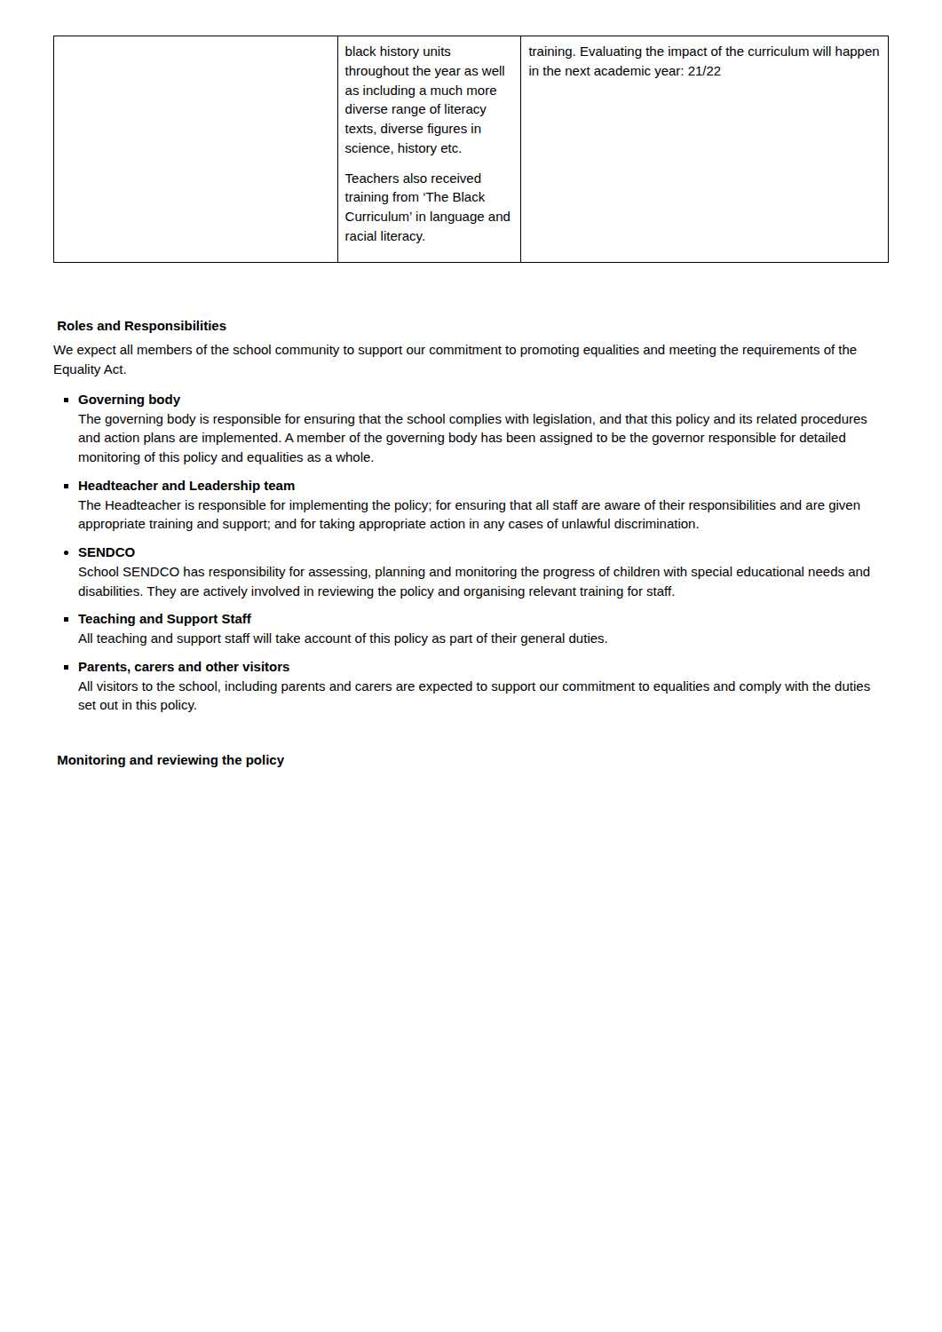| | black history units throughout the year as well as including a much more diverse range of literacy texts, diverse figures in science, history etc. Teachers also received training from ‘The Black Curriculum’ in language and racial literacy. | training. Evaluating the impact of the curriculum will happen in the next academic year: 21/22 |
Roles and Responsibilities
We expect all members of the school community to support our commitment to promoting equalities and meeting the requirements of the Equality Act.
Governing body
The governing body is responsible for ensuring that the school complies with legislation, and that this policy and its related procedures and action plans are implemented. A member of the governing body has been assigned to be the governor responsible for detailed monitoring of this policy and equalities as a whole.
Headteacher and Leadership team
The Headteacher is responsible for implementing the policy; for ensuring that all staff are aware of their responsibilities and are given appropriate training and support; and for taking appropriate action in any cases of unlawful discrimination.
SENDCO
School SENDCO has responsibility for assessing, planning and monitoring the progress of children with special educational needs and disabilities. They are actively involved in reviewing the policy and organising relevant training for staff.
Teaching and Support Staff
All teaching and support staff will take account of this policy as part of their general duties.
Parents, carers and other visitors
All visitors to the school, including parents and carers are expected to support our commitment to equalities and comply with the duties set out in this policy.
Monitoring and reviewing the policy